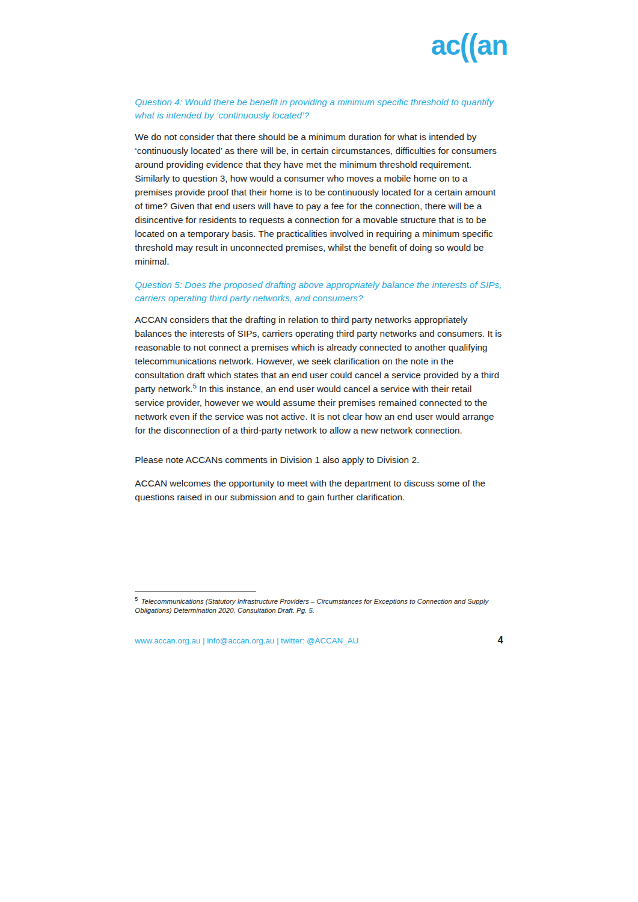ac((an
Question 4: Would there be benefit in providing a minimum specific threshold to quantify what is intended by ‘continuously located’?
We do not consider that there should be a minimum duration for what is intended by ‘continuously located’ as there will be, in certain circumstances, difficulties for consumers around providing evidence that they have met the minimum threshold requirement. Similarly to question 3, how would a consumer who moves a mobile home on to a premises provide proof that their home is to be continuously located for a certain amount of time? Given that end users will have to pay a fee for the connection, there will be a disincentive for residents to requests a connection for a movable structure that is to be located on a temporary basis. The practicalities involved in requiring a minimum specific threshold may result in unconnected premises, whilst the benefit of doing so would be minimal.
Question 5: Does the proposed drafting above appropriately balance the interests of SIPs, carriers operating third party networks, and consumers?
ACCAN considers that the drafting in relation to third party networks appropriately balances the interests of SIPs, carriers operating third party networks and consumers. It is reasonable to not connect a premises which is already connected to another qualifying telecommunications network. However, we seek clarification on the note in the consultation draft which states that an end user could cancel a service provided by a third party network.5 In this instance, an end user would cancel a service with their retail service provider, however we would assume their premises remained connected to the network even if the service was not active. It is not clear how an end user would arrange for the disconnection of a third-party network to allow a new network connection.
Please note ACCANs comments in Division 1 also apply to Division 2.
ACCAN welcomes the opportunity to meet with the department to discuss some of the questions raised in our submission and to gain further clarification.
5 Telecommunications (Statutory Infrastructure Providers – Circumstances for Exceptions to Connection and Supply Obligations) Determination 2020. Consultation Draft. Pg. 5.
www.accan.org.au | info@accan.org.au | twitter: @ACCAN_AU
4